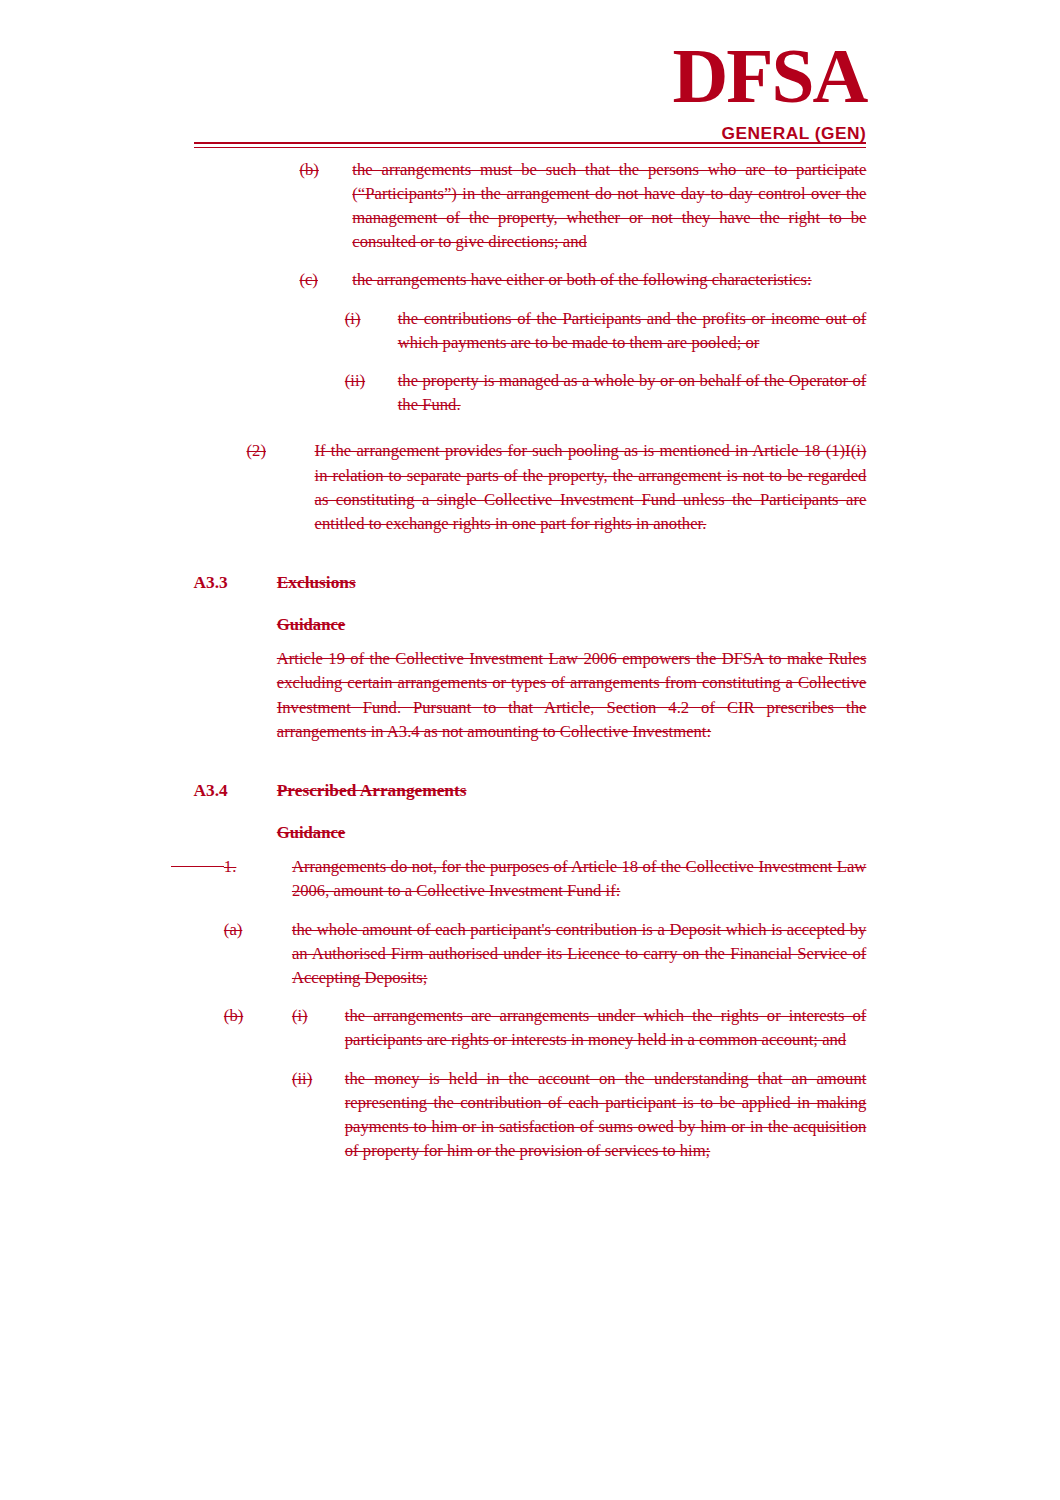DFSA GENERAL (GEN)
(b)
the arrangements must be such that the persons who are to participate (“Participants”) in the arrangement do not have day-to-day control over the management of the property, whether or not they have the right to be consulted or to give directions; and
(c)
the arrangements have either or both of the following characteristics:
(i)
the contributions of the Participants and the profits or income out of which payments are to be made to them are pooled; or
(ii)
the property is managed as a whole by or on behalf of the Operator of the Fund.
(2)
If the arrangement provides for such pooling as is mentioned in Article 18 (1)I(i) in relation to separate parts of the property, the arrangement is not to be regarded as constituting a single Collective Investment Fund unless the Participants are entitled to exchange rights in one part for rights in another.
A3.3 Exclusions
Guidance
Article 19 of the Collective Investment Law 2006 empowers the DFSA to make Rules excluding certain arrangements or types of arrangements from constituting a Collective Investment Fund. Pursuant to that Article, Section 4.2 of CIR prescribes the arrangements in A3.4 as not amounting to Collective Investment:
A3.4 Prescribed Arrangements
Guidance
1.
Arrangements do not, for the purposes of Article 18 of the Collective Investment Law 2006, amount to a Collective Investment Fund if:
(a)
the whole amount of each participant's contribution is a Deposit which is accepted by an Authorised Firm authorised under its Licence to carry on the Financial Service of Accepting Deposits;
(b)
(i)
the arrangements are arrangements under which the rights or interests of participants are rights or interests in money held in a common account; and
(ii)
the money is held in the account on the understanding that an amount representing the contribution of each participant is to be applied in making payments to him or in satisfaction of sums owed by him or in the acquisition of property for him or the provision of services to him;